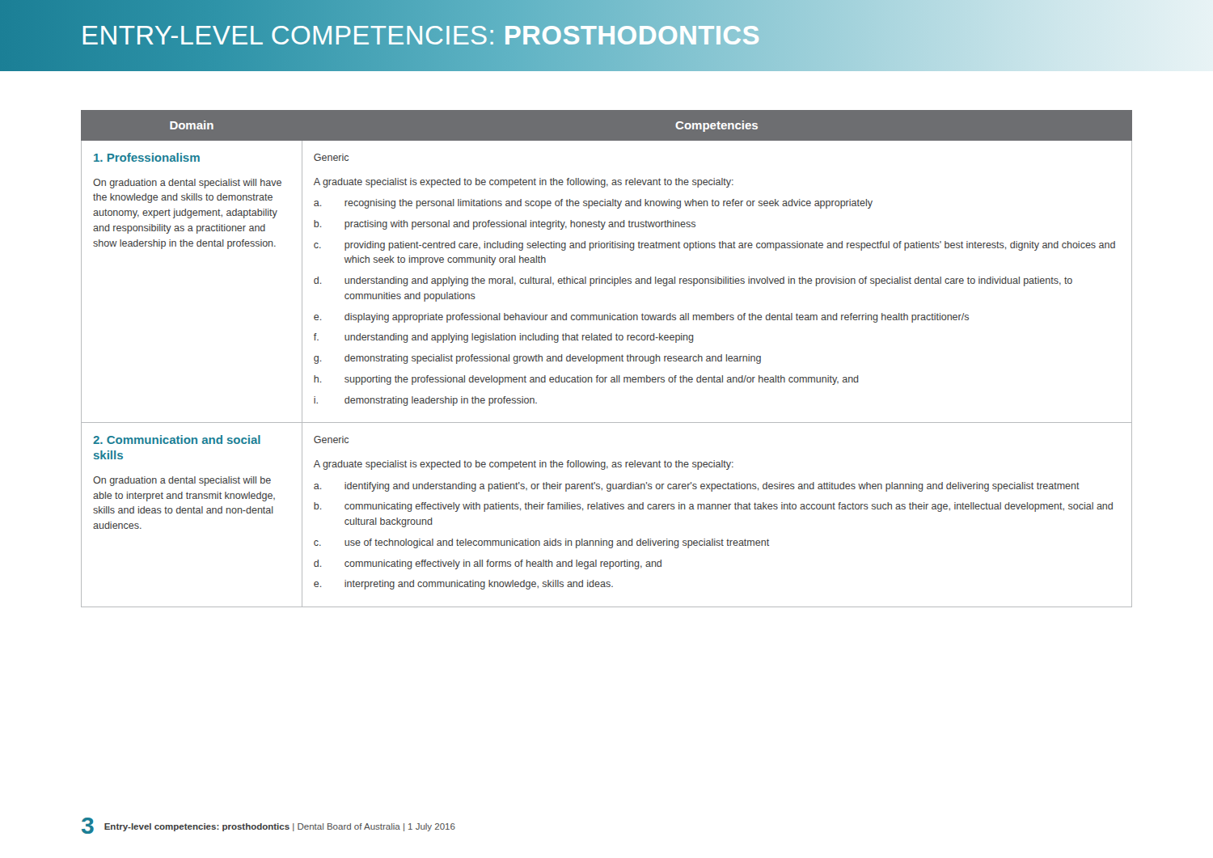Entry-level competencies: Prosthodontics
| Domain | Competencies |
| --- | --- |
| 1. Professionalism On graduation a dental specialist will have the knowledge and skills to demonstrate autonomy, expert judgement, adaptability and responsibility as a practitioner and show leadership in the dental profession. | Generic A graduate specialist is expected to be competent in the following, as relevant to the specialty: recognising the personal limitations and scope of the specialty and knowing when to refer or seek advice appropriately practising with personal and professional integrity, honesty and trustworthiness providing patient-centred care, including selecting and prioritising treatment options that are compassionate and respectful of patients' best interests, dignity and choices and which seek to improve community oral health understanding and applying the moral, cultural, ethical principles and legal responsibilities involved in the provision of specialist dental care to individual patients, to communities and populations displaying appropriate professional behaviour and communication towards all members of the dental team and referring health practitioner/s understanding and applying legislation including that related to record-keeping demonstrating specialist professional growth and development through research and learning supporting the professional development and education for all members of the dental and/or health community, and demonstrating leadership in the profession. |
| 2. Communication and social skills On graduation a dental specialist will be able to interpret and transmit knowledge, skills and ideas to dental and non-dental audiences. | Generic A graduate specialist is expected to be competent in the following, as relevant to the specialty: identifying and understanding a patient's, or their parent's, guardian's or carer's expectations, desires and attitudes when planning and delivering specialist treatment communicating effectively with patients, their families, relatives and carers in a manner that takes into account factors such as their age, intellectual development, social and cultural background use of technological and telecommunication aids in planning and delivering specialist treatment communicating effectively in all forms of health and legal reporting, and interpreting and communicating knowledge, skills and ideas. |
3
Entry-level competencies: prosthodontics | Dental Board of Australia | 1 July 2016